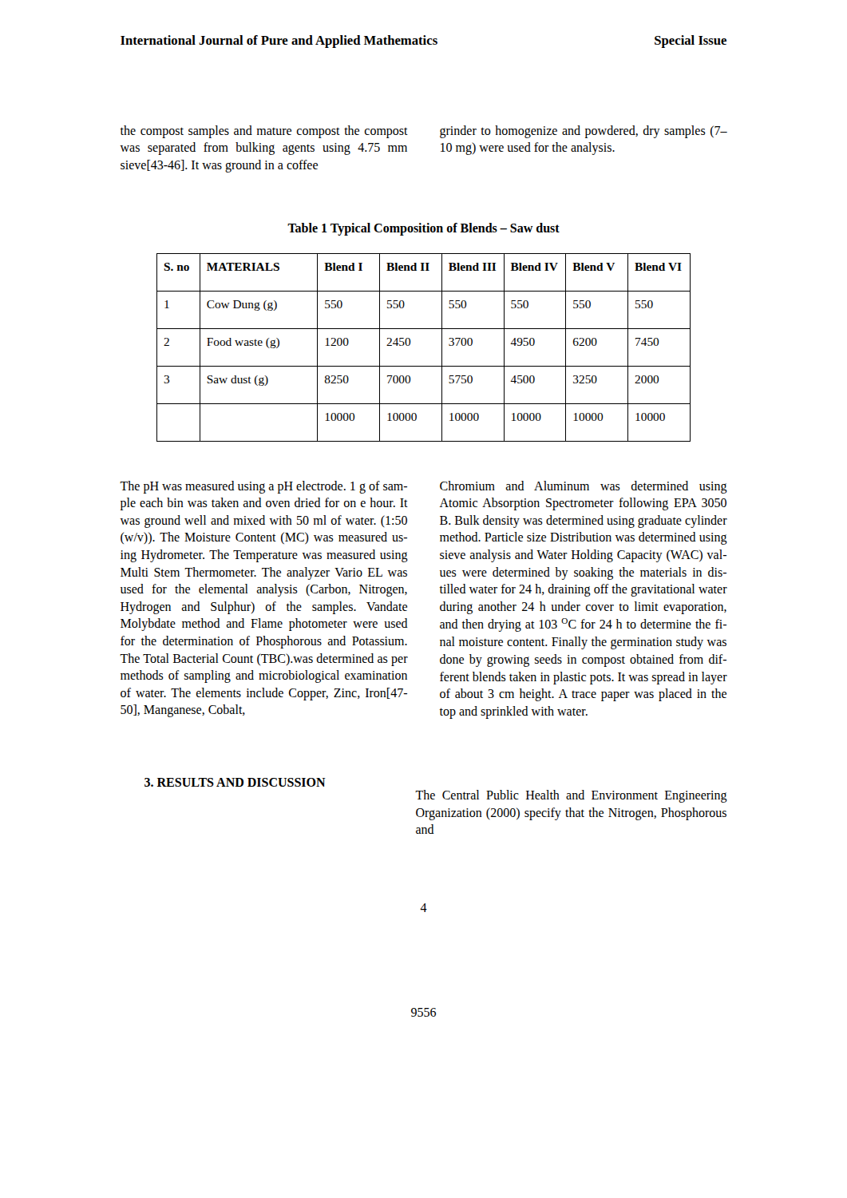International Journal of Pure and Applied Mathematics Special Issue
the compost samples and mature compost the compost was separated from bulking agents using 4.75 mm sieve[43-46]. It was ground in a coffee
grinder to homogenize and powdered, dry samples (7–10 mg) were used for the analysis.
Table 1 Typical Composition of Blends – Saw dust
| S. no | MATERIALS | Blend I | Blend II | Blend III | Blend IV | Blend V | Blend VI |
| --- | --- | --- | --- | --- | --- | --- | --- |
| 1 | Cow Dung (g) | 550 | 550 | 550 | 550 | 550 | 550 |
| 2 | Food waste (g) | 1200 | 2450 | 3700 | 4950 | 6200 | 7450 |
| 3 | Saw dust (g) | 8250 | 7000 | 5750 | 4500 | 3250 | 2000 |
| | | 10000 | 10000 | 10000 | 10000 | 10000 | 10000 |
The pH was measured using a pH electrode. 1 g of sample each bin was taken and oven dried for on e hour. It was ground well and mixed with 50 ml of water. (1:50 (w/v)). The Moisture Content (MC) was measured using Hydrometer. The Temperature was measured using Multi Stem Thermometer. The analyzer Vario EL was used for the elemental analysis (Carbon, Nitrogen, Hydrogen and Sulphur) of the samples. Vandate Molybdate method and Flame photometer were used for the determination of Phosphorous and Potassium. The Total Bacterial Count (TBC).was determined as per methods of sampling and microbiological examination of water. The elements include Copper, Zinc, Iron[47-50], Manganese, Cobalt,
Chromium and Aluminum was determined using Atomic Absorption Spectrometer following EPA 3050 B. Bulk density was determined using graduate cylinder method. Particle size Distribution was determined using sieve analysis and Water Holding Capacity (WAC) values were determined by soaking the materials in distilled water for 24 h, draining off the gravitational water during another 24 h under cover to limit evaporation, and then drying at 103 OC for 24 h to determine the final moisture content. Finally the germination study was done by growing seeds in compost obtained from different blends taken in plastic pots. It was spread in layer of about 3 cm height. A trace paper was placed in the top and sprinkled with water.
3. RESULTS AND DISCUSSION
The Central Public Health and Environment Engineering Organization (2000) specify that the Nitrogen, Phosphorous and
4
9556